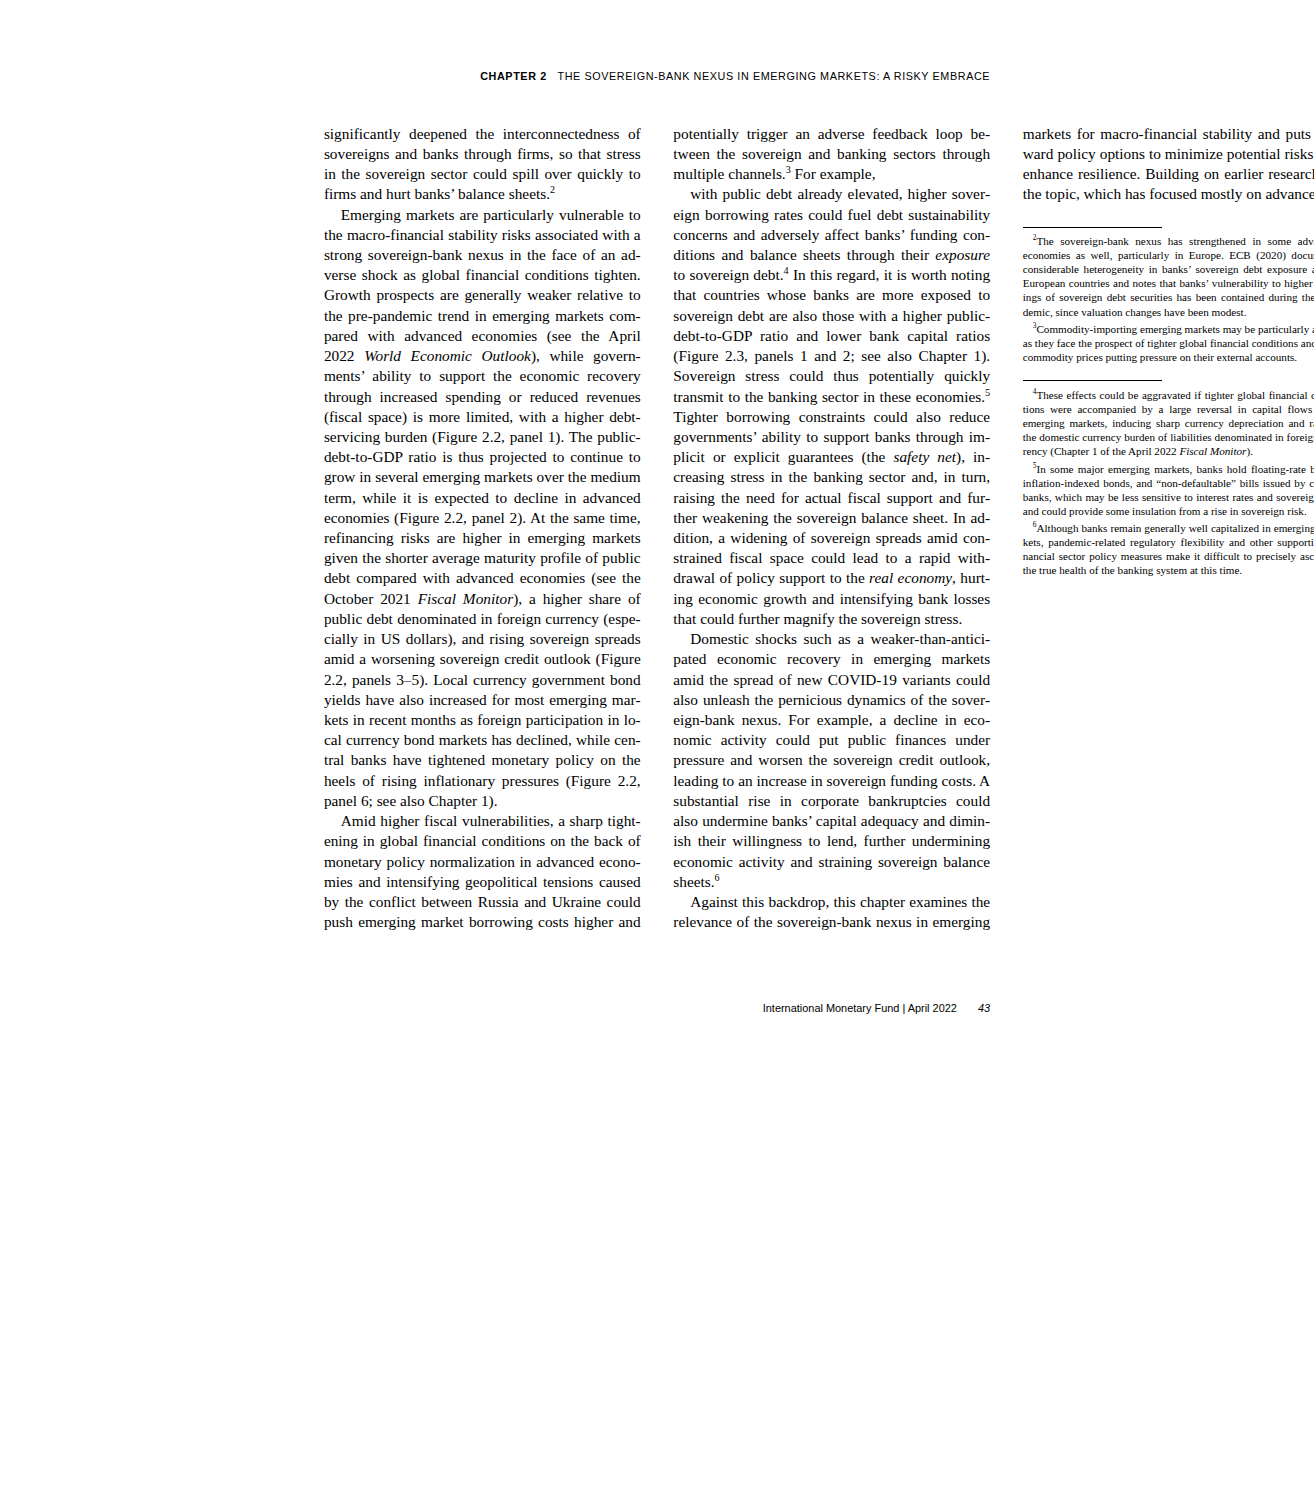CHAPTER 2 THE SOVEREIGN-BANK NEXUS IN EMERGING MARKETS: A RISKY EMBRACE
significantly deepened the interconnectedness of sovereigns and banks through firms, so that stress in the sovereign sector could spill over quickly to firms and hurt banks’ balance sheets.2
Emerging markets are particularly vulnerable to the macro-financial stability risks associated with a strong sovereign-bank nexus in the face of an adverse shock as global financial conditions tighten. Growth prospects are generally weaker relative to the pre-pandemic trend in emerging markets compared with advanced economies (see the April 2022 World Economic Outlook), while governments’ ability to support the economic recovery through increased spending or reduced revenues (fiscal space) is more limited, with a higher debt-servicing burden (Figure 2.2, panel 1). The public-debt-to-GDP ratio is thus projected to continue to grow in several emerging markets over the medium term, while it is expected to decline in advanced economies (Figure 2.2, panel 2). At the same time, refinancing risks are higher in emerging markets given the shorter average maturity profile of public debt compared with advanced economies (see the October 2021 Fiscal Monitor), a higher share of public debt denominated in foreign currency (especially in US dollars), and rising sovereign spreads amid a worsening sovereign credit outlook (Figure 2.2, panels 3–5). Local currency government bond yields have also increased for most emerging markets in recent months as foreign participation in local currency bond markets has declined, while central banks have tightened monetary policy on the heels of rising inflationary pressures (Figure 2.2, panel 6; see also Chapter 1).
Amid higher fiscal vulnerabilities, a sharp tightening in global financial conditions on the back of monetary policy normalization in advanced economies and intensifying geopolitical tensions caused by the conflict between Russia and Ukraine could push emerging market borrowing costs higher and potentially trigger an adverse feedback loop between the sovereign and banking sectors through multiple channels.3 For example,
with public debt already elevated, higher sovereign borrowing rates could fuel debt sustainability concerns and adversely affect banks’ funding conditions and balance sheets through their exposure to sovereign debt.4 In this regard, it is worth noting that countries whose banks are more exposed to sovereign debt are also those with a higher public-debt-to-GDP ratio and lower bank capital ratios (Figure 2.3, panels 1 and 2; see also Chapter 1). Sovereign stress could thus potentially quickly transmit to the banking sector in these economies.5 Tighter borrowing constraints could also reduce governments’ ability to support banks through implicit or explicit guarantees (the safety net), increasing stress in the banking sector and, in turn, raising the need for actual fiscal support and further weakening the sovereign balance sheet. In addition, a widening of sovereign spreads amid constrained fiscal space could lead to a rapid withdrawal of policy support to the real economy, hurting economic growth and intensifying bank losses that could further magnify the sovereign stress.
Domestic shocks such as a weaker-than-anticipated economic recovery in emerging markets amid the spread of new COVID-19 variants could also unleash the pernicious dynamics of the sovereign-bank nexus. For example, a decline in economic activity could put public finances under pressure and worsen the sovereign credit outlook, leading to an increase in sovereign funding costs. A substantial rise in corporate bankruptcies could also undermine banks’ capital adequacy and diminish their willingness to lend, further undermining economic activity and straining sovereign balance sheets.6
Against this backdrop, this chapter examines the relevance of the sovereign-bank nexus in emerging markets for macro-financial stability and puts forward policy options to minimize potential risks and enhance resilience. Building on earlier research on the topic, which has focused mostly on advanced
2The sovereign-bank nexus has strengthened in some advanced economies as well, particularly in Europe. ECB (2020) documents considerable heterogeneity in banks’ sovereign debt exposure across European countries and notes that banks’ vulnerability to higher holdings of sovereign debt securities has been contained during the pandemic, since valuation changes have been modest.
3Commodity-importing emerging markets may be particularly at risk as they face the prospect of tighter global financial conditions and high commodity prices putting pressure on their external accounts.
4These effects could be aggravated if tighter global financial conditions were accompanied by a large reversal in capital flows from emerging markets, inducing sharp currency depreciation and raising the domestic currency burden of liabilities denominated in foreign currency (Chapter 1 of the April 2022 Fiscal Monitor).
5In some major emerging markets, banks hold floating-rate bonds, inflation-indexed bonds, and “non-defaultable” bills issued by central banks, which may be less sensitive to interest rates and sovereign risk and could provide some insulation from a rise in sovereign risk.
6Although banks remain generally well capitalized in emerging markets, pandemic-related regulatory flexibility and other supportive financial sector policy measures make it difficult to precisely ascertain the true health of the banking system at this time.
International Monetary Fund | April 202243